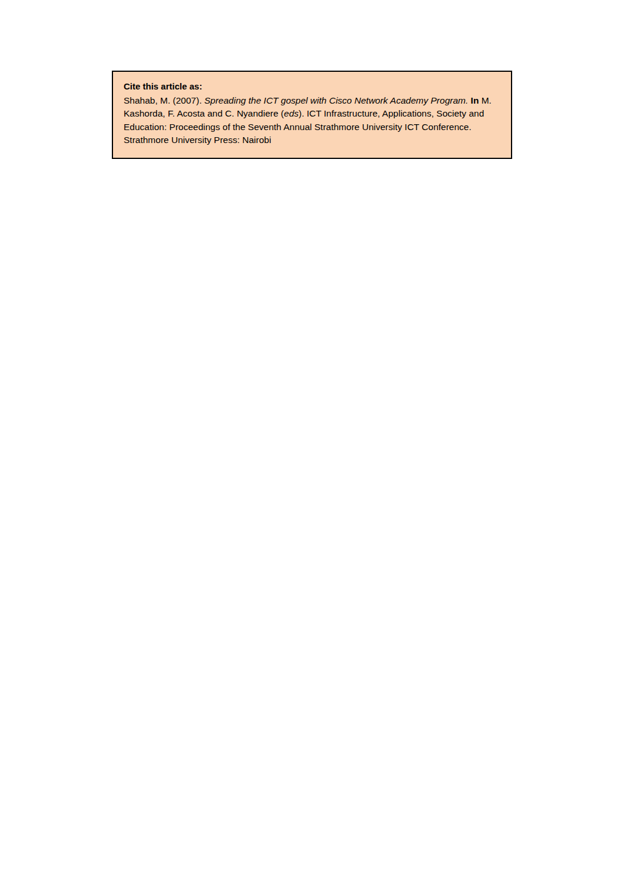Cite this article as:
Shahab, M. (2007). Spreading the ICT gospel with Cisco Network Academy Program. In M. Kashorda, F. Acosta and C. Nyandiere (eds). ICT Infrastructure, Applications, Society and Education: Proceedings of the Seventh Annual Strathmore University ICT Conference. Strathmore University Press: Nairobi